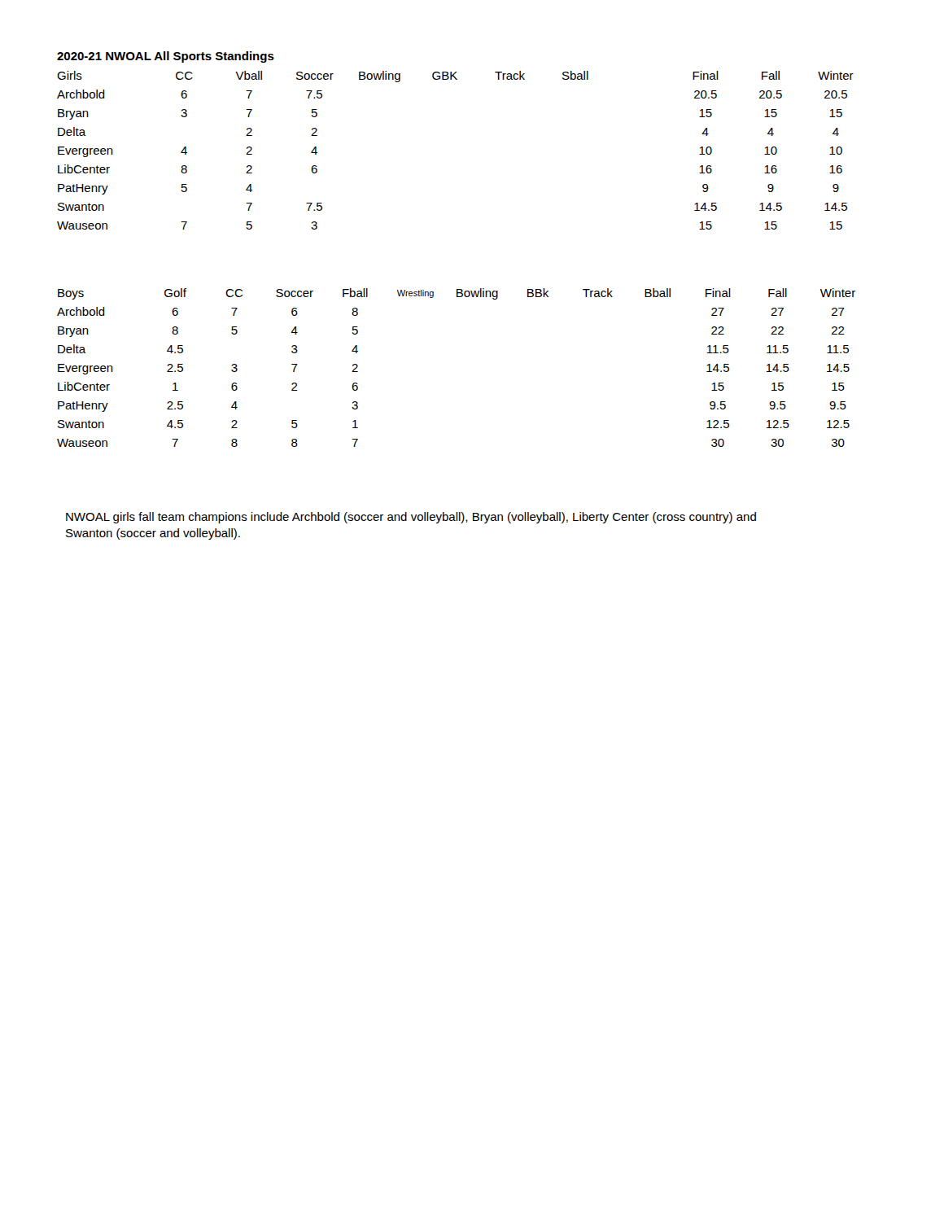2020-21 NWOAL All Sports Standings
| Girls | CC | Vball | Soccer | Bowling | GBK | Track | Sball | | Final | Fall | Winter |
| --- | --- | --- | --- | --- | --- | --- | --- | --- | --- | --- | --- |
| Archbold | 6 | 7 | 7.5 | | | | | | 20.5 | 20.5 | 20.5 |
| Bryan | 3 | 7 | 5 | | | | | | 15 | 15 | 15 |
| Delta | | 2 | 2 | | | | | | 4 | 4 | 4 |
| Evergreen | 4 | 2 | 4 | | | | | | 10 | 10 | 10 |
| LibCenter | 8 | 2 | 6 | | | | | | 16 | 16 | 16 |
| PatHenry | 5 | 4 | | | | | | | 9 | 9 | 9 |
| Swanton | | 7 | 7.5 | | | | | | 14.5 | 14.5 | 14.5 |
| Wauseon | 7 | 5 | 3 | | | | | | 15 | 15 | 15 |
| Boys | Golf | CC | Soccer | Fball | Wrestling | Bowling | BBk | Track | Bball | Final | Fall | Winter |
| --- | --- | --- | --- | --- | --- | --- | --- | --- | --- | --- | --- | --- |
| Archbold | 6 | 7 | 6 | 8 | | | | | | 27 | 27 | 27 |
| Bryan | 8 | 5 | 4 | 5 | | | | | | 22 | 22 | 22 |
| Delta | 4.5 | | 3 | 4 | | | | | | 11.5 | 11.5 | 11.5 |
| Evergreen | 2.5 | 3 | 7 | 2 | | | | | | 14.5 | 14.5 | 14.5 |
| LibCenter | 1 | 6 | 2 | 6 | | | | | | 15 | 15 | 15 |
| PatHenry | 2.5 | 4 | | 3 | | | | | | 9.5 | 9.5 | 9.5 |
| Swanton | 4.5 | 2 | 5 | 1 | | | | | | 12.5 | 12.5 | 12.5 |
| Wauseon | 7 | 8 | 8 | 7 | | | | | | 30 | 30 | 30 |
NWOAL girls fall team champions include Archbold (soccer and volleyball), Bryan (volleyball), Liberty Center (cross country) and Swanton (soccer and volleyball).